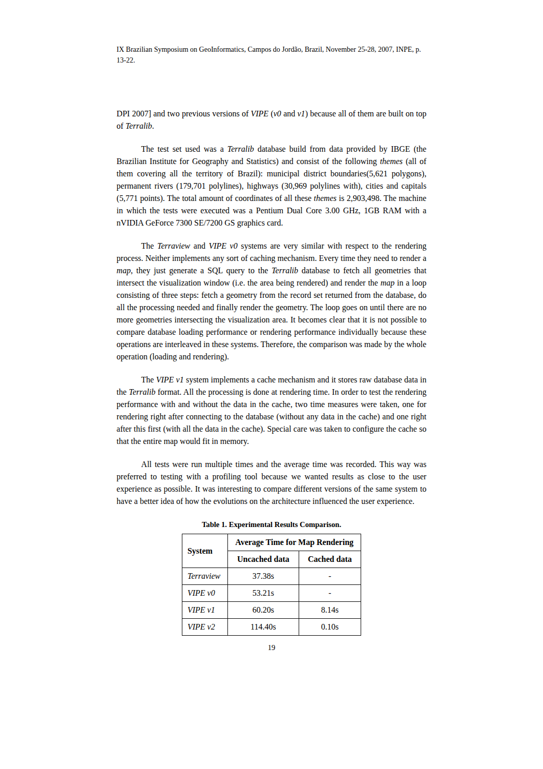IX Brazilian Symposium on GeoInformatics, Campos do Jordão, Brazil, November 25-28, 2007, INPE, p. 13-22.
DPI 2007] and two previous versions of VIPE (v0 and v1) because all of them are built on top of Terralib.
The test set used was a Terralib database build from data provided by IBGE (the Brazilian Institute for Geography and Statistics) and consist of the following themes (all of them covering all the territory of Brazil): municipal district boundaries(5,621 polygons), permanent rivers (179,701 polylines), highways (30,969 polylines with), cities and capitals (5,771 points). The total amount of coordinates of all these themes is 2,903,498. The machine in which the tests were executed was a Pentium Dual Core 3.00 GHz, 1GB RAM with a nVIDIA GeForce 7300 SE/7200 GS graphics card.
The Terraview and VIPE v0 systems are very similar with respect to the rendering process. Neither implements any sort of caching mechanism. Every time they need to render a map, they just generate a SQL query to the Terralib database to fetch all geometries that intersect the visualization window (i.e. the area being rendered) and render the map in a loop consisting of three steps: fetch a geometry from the record set returned from the database, do all the processing needed and finally render the geometry. The loop goes on until there are no more geometries intersecting the visualization area. It becomes clear that it is not possible to compare database loading performance or rendering performance individually because these operations are interleaved in these systems. Therefore, the comparison was made by the whole operation (loading and rendering).
The VIPE v1 system implements a cache mechanism and it stores raw database data in the Terralib format. All the processing is done at rendering time. In order to test the rendering performance with and without the data in the cache, two time measures were taken, one for rendering right after connecting to the database (without any data in the cache) and one right after this first (with all the data in the cache). Special care was taken to configure the cache so that the entire map would fit in memory.
All tests were run multiple times and the average time was recorded. This way was preferred to testing with a profiling tool because we wanted results as close to the user experience as possible. It was interesting to compare different versions of the same system to have a better idea of how the evolutions on the architecture influenced the user experience.
Table 1. Experimental Results Comparison.
| System | Average Time for Map Rendering |
| --- | --- |
| Uncached data | Cached data |
| Terraview | 37.38s | - |
| VIPE v0 | 53.21s | - |
| VIPE v1 | 60.20s | 8.14s |
| VIPE v2 | 114.40s | 0.10s |
19